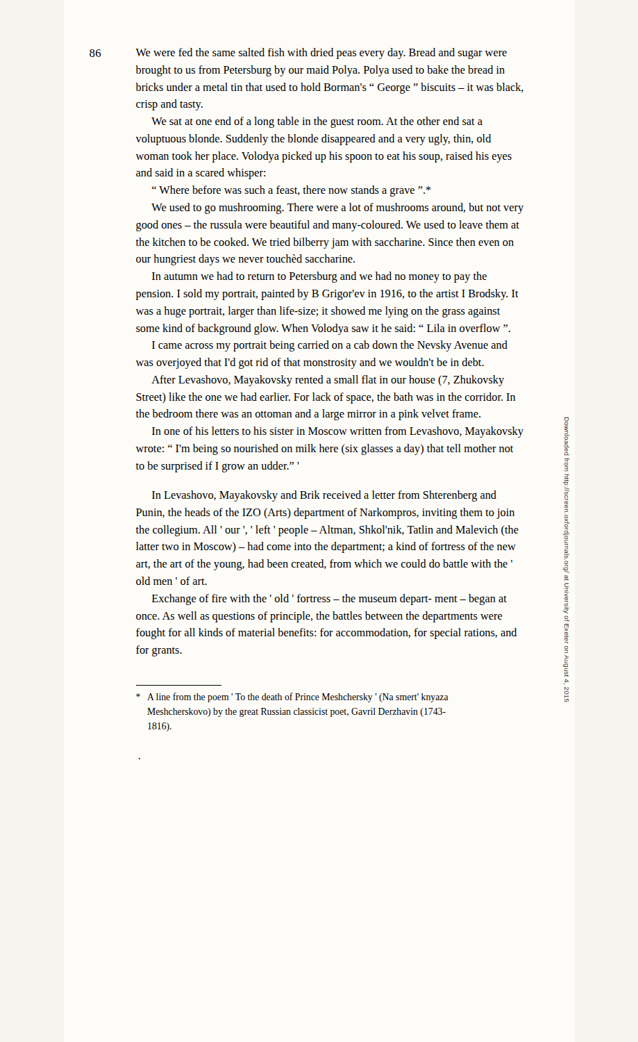86
Downloaded from http://screen.oxfordjournals.org/ at University of Exeter on August 4, 2015
We were fed the same salted fish with dried peas every day. Bread and sugar were brought to us from Petersburg by our maid Polya. Polya used to bake the bread in bricks under a metal tin that used to hold Borman's “ George ” biscuits – it was black, crisp and tasty.
We sat at one end of a long table in the guest room. At the other end sat a voluptuous blonde. Suddenly the blonde disappeared and a very ugly, thin, old woman took her place. Volodya picked up his spoon to eat his soup, raised his eyes and said in a scared whisper:
“ Where before was such a feast, there now stands a grave ”.*
We used to go mushrooming. There were a lot of mushrooms around, but not very good ones – the russula were beautiful and many-coloured. We used to leave them at the kitchen to be cooked. We tried bilberry jam with saccharine. Since then even on our hungriest days we never touchèd saccharine.
In autumn we had to return to Petersburg and we had no money to pay the pension. I sold my portrait, painted by B Grigor'ev in 1916, to the artist I Brodsky. It was a huge portrait, larger than life-size; it showed me lying on the grass against some kind of background glow. When Volodya saw it he said: “ Lila in overflow ”.
I came across my portrait being carried on a cab down the Nevsky Avenue and was overjoyed that I'd got rid of that monstrosity and we wouldn't be in debt.
After Levashovo, Mayakovsky rented a small flat in our house (7, Zhukovsky Street) like the one we had earlier. For lack of space, the bath was in the corridor. In the bedroom there was an ottoman and a large mirror in a pink velvet frame.
In one of his letters to his sister in Moscow written from Levashovo, Mayakovsky wrote: “ I'm being so nourished on milk here (six glasses a day) that tell mother not to be surprised if I grow an udder.” '
In Levashovo, Mayakovsky and Brik received a letter from Shterenberg and Punin, the heads of the IZO (Arts) department of Narkompros, inviting them to join the collegium. All ' our ', ' left ' people – Altman, Shkol'nik, Tatlin and Malevich (the latter two in Moscow) – had come into the department; a kind of fortress of the new art, the art of the young, had been created, from which we could do battle with the ' old men ' of art.
Exchange of fire with the ' old ' fortress – the museum depart- ment – began at once. As well as questions of principle, the battles between the departments were fought for all kinds of material benefits: for accommodation, for special rations, and for grants.
*A line from the poem ' To the death of Prince Meshchersky ' (Na smert' knyaza Meshcherskovo) by the great Russian classicist poet, Gavril Derzhavin (1743-1816).
.